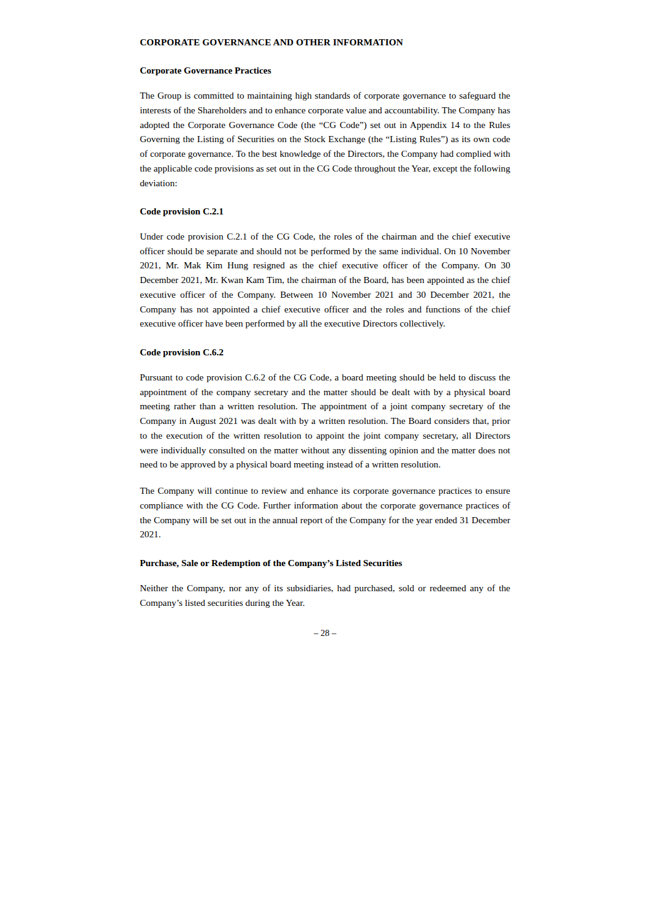CORPORATE GOVERNANCE AND OTHER INFORMATION
Corporate Governance Practices
The Group is committed to maintaining high standards of corporate governance to safeguard the interests of the Shareholders and to enhance corporate value and accountability. The Company has adopted the Corporate Governance Code (the “CG Code”) set out in Appendix 14 to the Rules Governing the Listing of Securities on the Stock Exchange (the “Listing Rules”) as its own code of corporate governance. To the best knowledge of the Directors, the Company had complied with the applicable code provisions as set out in the CG Code throughout the Year, except the following deviation:
Code provision C.2.1
Under code provision C.2.1 of the CG Code, the roles of the chairman and the chief executive officer should be separate and should not be performed by the same individual. On 10 November 2021, Mr. Mak Kim Hung resigned as the chief executive officer of the Company. On 30 December 2021, Mr. Kwan Kam Tim, the chairman of the Board, has been appointed as the chief executive officer of the Company. Between 10 November 2021 and 30 December 2021, the Company has not appointed a chief executive officer and the roles and functions of the chief executive officer have been performed by all the executive Directors collectively.
Code provision C.6.2
Pursuant to code provision C.6.2 of the CG Code, a board meeting should be held to discuss the appointment of the company secretary and the matter should be dealt with by a physical board meeting rather than a written resolution. The appointment of a joint company secretary of the Company in August 2021 was dealt with by a written resolution. The Board considers that, prior to the execution of the written resolution to appoint the joint company secretary, all Directors were individually consulted on the matter without any dissenting opinion and the matter does not need to be approved by a physical board meeting instead of a written resolution.
The Company will continue to review and enhance its corporate governance practices to ensure compliance with the CG Code. Further information about the corporate governance practices of the Company will be set out in the annual report of the Company for the year ended 31 December 2021.
Purchase, Sale or Redemption of the Company’s Listed Securities
Neither the Company, nor any of its subsidiaries, had purchased, sold or redeemed any of the Company’s listed securities during the Year.
– 28 –